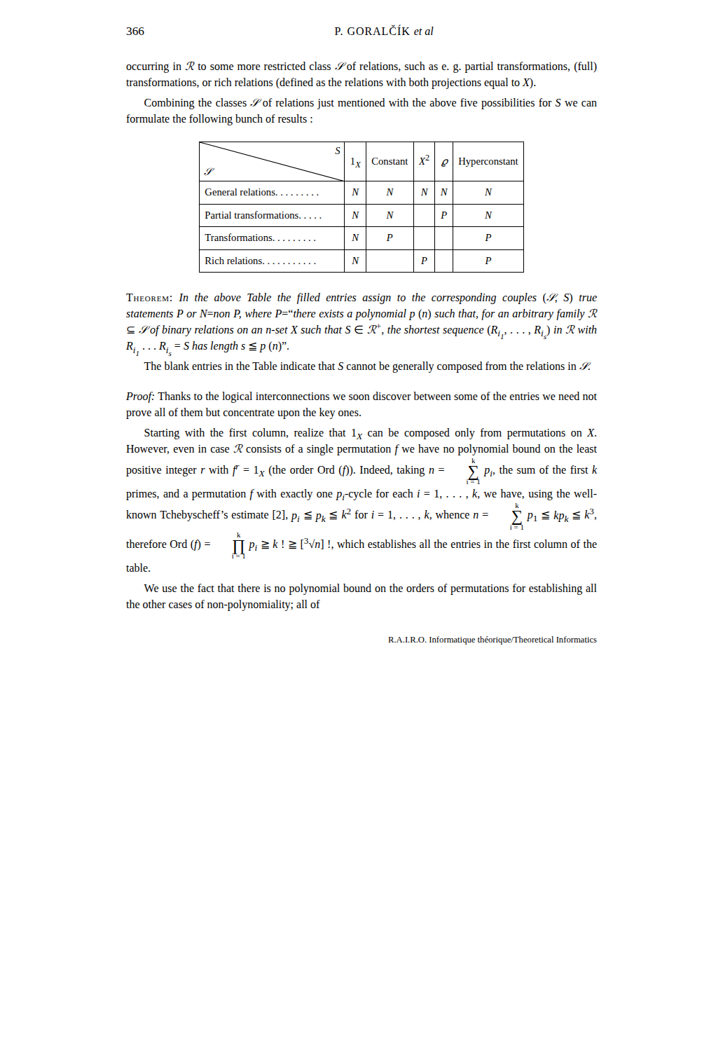366 P. GORALČÍK et al
occurring in ℛ to some more restricted class 𝒮 of relations, such as e. g. partial transformations, (full) transformations, or rich relations (defined as the relations with both projections equal to X).
Combining the classes 𝒮 of relations just mentioned with the above five possibilities for S we can formulate the following bunch of results :
| S 𝒮 | 1 X | Constant | X 2 | 𝜚 | Hyperconstant |
| General relations. . . . . . . . . | N | N | N | N | N |
| Partial transformations. . . . . | N | N | | P | N |
| Transformations. . . . . . . . . | N | P | | | P |
| Rich relations. . . . . . . . . . . | N | | P | | P |
Theorem: In the above Table the filled entries assign to the corresponding couples (𝒮, S) true statements P or N=non P, where P=“there exists a polynomial p (n) such that, for an arbitrary family ℛ ⊆ 𝒮 of binary relations on an n-set X such that S ∈ ℛ+, the shortest sequence (Ri1, . . . , Ris) in ℛ with Ri1 . . . Ris = S has length s ≦ p (n)”.
The blank entries in the Table indicate that S cannot be generally composed from the relations in 𝒮.
Proof: Thanks to the logical interconnections we soon discover between some of the entries we need not prove all of them but concentrate upon the key ones.
Starting with the first column, realize that 1X can be composed only from permutations on X. However, even in case ℛ consists of a single permutation f we have no polynomial bound on the least positive integer r with fr = 1X (the order Ord (f)). Indeed, taking n = k∑i = 1 pi, the sum of the first k primes, and a permutation f with exactly one pi-cycle for each i = 1, . . . , k, we have, using the well-known Tchebyscheff’s estimate [2], pi ≦ pk ≦ k2 for i = 1, . . . , k, whence n = k∑i = 1 p1 ≦ kpk ≦ k3, therefore Ord (f) = k∏i = 1 pi ≧ k ! ≧ [3√n] !, which establishes all the entries in the first column of the table.
We use the fact that there is no polynomial bound on the orders of permutations for establishing all the other cases of non-polynomiality; all of
R.A.I.R.O. Informatique théorique/Theoretical Informatics